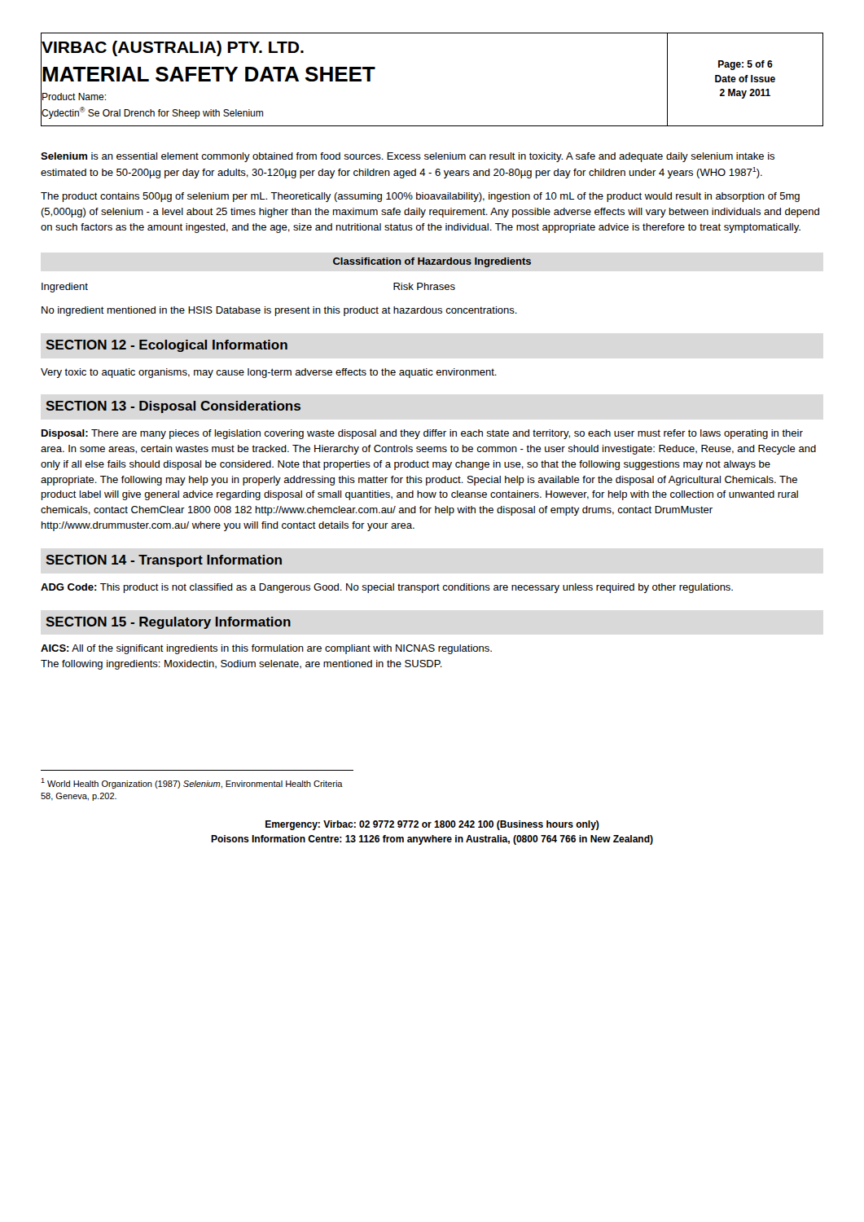VIRBAC (AUSTRALIA) PTY. LTD.
MATERIAL SAFETY DATA SHEET
Product Name:
Cydectin® Se Oral Drench for Sheep with Selenium
Page: 5 of 6
Date of Issue
2 May 2011
Selenium is an essential element commonly obtained from food sources. Excess selenium can result in toxicity. A safe and adequate daily selenium intake is estimated to be 50-200µg per day for adults, 30-120µg per day for children aged 4 - 6 years and 20-80µg per day for children under 4 years (WHO 19871).
The product contains 500µg of selenium per mL. Theoretically (assuming 100% bioavailability), ingestion of 10 mL of the product would result in absorption of 5mg (5,000µg) of selenium - a level about 25 times higher than the maximum safe daily requirement. Any possible adverse effects will vary between individuals and depend on such factors as the amount ingested, and the age, size and nutritional status of the individual. The most appropriate advice is therefore to treat symptomatically.
Classification of Hazardous Ingredients
Ingredient Risk Phrases
No ingredient mentioned in the HSIS Database is present in this product at hazardous concentrations.
SECTION 12 - Ecological Information
Very toxic to aquatic organisms, may cause long-term adverse effects to the aquatic environment.
SECTION 13 - Disposal Considerations
Disposal: There are many pieces of legislation covering waste disposal and they differ in each state and territory, so each user must refer to laws operating in their area. In some areas, certain wastes must be tracked. The Hierarchy of Controls seems to be common - the user should investigate: Reduce, Reuse, and Recycle and only if all else fails should disposal be considered. Note that properties of a product may change in use, so that the following suggestions may not always be appropriate. The following may help you in properly addressing this matter for this product. Special help is available for the disposal of Agricultural Chemicals. The product label will give general advice regarding disposal of small quantities, and how to cleanse containers. However, for help with the collection of unwanted rural chemicals, contact ChemClear 1800 008 182 http://www.chemclear.com.au/ and for help with the disposal of empty drums, contact DrumMuster http://www.drummuster.com.au/ where you will find contact details for your area.
SECTION 14 - Transport Information
ADG Code: This product is not classified as a Dangerous Good. No special transport conditions are necessary unless required by other regulations.
SECTION 15 - Regulatory Information
AICS: All of the significant ingredients in this formulation are compliant with NICNAS regulations.
The following ingredients: Moxidectin, Sodium selenate, are mentioned in the SUSDP.
1 World Health Organization (1987) Selenium, Environmental Health Criteria 58, Geneva, p.202.
Emergency: Virbac: 02 9772 9772 or 1800 242 100 (Business hours only)
Poisons Information Centre: 13 1126 from anywhere in Australia, (0800 764 766 in New Zealand)